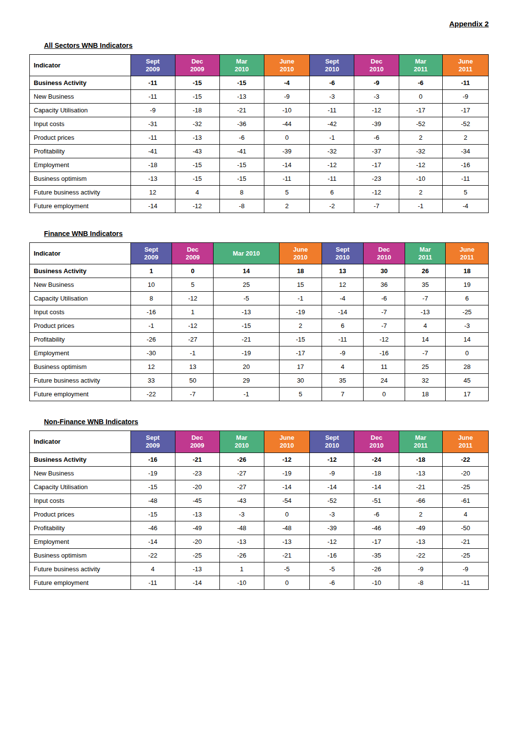Appendix 2
All Sectors WNB Indicators
| Indicator | Sept 2009 | Dec 2009 | Mar 2010 | June 2010 | Sept 2010 | Dec 2010 | Mar 2011 | June 2011 |
| --- | --- | --- | --- | --- | --- | --- | --- | --- |
| Business Activity | -11 | -15 | -15 | -4 | -6 | -9 | -6 | -11 |
| New Business | -11 | -15 | -13 | -9 | -3 | -3 | 0 | -9 |
| Capacity Utilisation | -9 | -18 | -21 | -10 | -11 | -12 | -17 | -17 |
| Input costs | -31 | -32 | -36 | -44 | -42 | -39 | -52 | -52 |
| Product prices | -11 | -13 | -6 | 0 | -1 | -6 | 2 | 2 |
| Profitability | -41 | -43 | -41 | -39 | -32 | -37 | -32 | -34 |
| Employment | -18 | -15 | -15 | -14 | -12 | -17 | -12 | -16 |
| Business optimism | -13 | -15 | -15 | -11 | -11 | -23 | -10 | -11 |
| Future business activity | 12 | 4 | 8 | 5 | 6 | -12 | 2 | 5 |
| Future employment | -14 | -12 | -8 | 2 | -2 | -7 | -1 | -4 |
Finance WNB Indicators
| Indicator | Sept 2009 | Dec 2009 | Mar 2010 | June 2010 | Sept 2010 | Dec 2010 | Mar 2011 | June 2011 |
| --- | --- | --- | --- | --- | --- | --- | --- | --- |
| Business Activity | 1 | 0 | 14 | 18 | 13 | 30 | 26 | 18 |
| New Business | 10 | 5 | 25 | 15 | 12 | 36 | 35 | 19 |
| Capacity Utilisation | 8 | -12 | -5 | -1 | -4 | -6 | -7 | 6 |
| Input costs | -16 | 1 | -13 | -19 | -14 | -7 | -13 | -25 |
| Product prices | -1 | -12 | -15 | 2 | 6 | -7 | 4 | -3 |
| Profitability | -26 | -27 | -21 | -15 | -11 | -12 | 14 | 14 |
| Employment | -30 | -1 | -19 | -17 | -9 | -16 | -7 | 0 |
| Business optimism | 12 | 13 | 20 | 17 | 4 | 11 | 25 | 28 |
| Future business activity | 33 | 50 | 29 | 30 | 35 | 24 | 32 | 45 |
| Future employment | -22 | -7 | -1 | 5 | 7 | 0 | 18 | 17 |
Non-Finance WNB Indicators
| Indicator | Sept 2009 | Dec 2009 | Mar 2010 | June 2010 | Sept 2010 | Dec 2010 | Mar 2011 | June 2011 |
| --- | --- | --- | --- | --- | --- | --- | --- | --- |
| Business Activity | -16 | -21 | -26 | -12 | -12 | -24 | -18 | -22 |
| New Business | -19 | -23 | -27 | -19 | -9 | -18 | -13 | -20 |
| Capacity Utilisation | -15 | -20 | -27 | -14 | -14 | -14 | -21 | -25 |
| Input costs | -48 | -45 | -43 | -54 | -52 | -51 | -66 | -61 |
| Product prices | -15 | -13 | -3 | 0 | -3 | -6 | 2 | 4 |
| Profitability | -46 | -49 | -48 | -48 | -39 | -46 | -49 | -50 |
| Employment | -14 | -20 | -13 | -13 | -12 | -17 | -13 | -21 |
| Business optimism | -22 | -25 | -26 | -21 | -16 | -35 | -22 | -25 |
| Future business activity | 4 | -13 | 1 | -5 | -5 | -26 | -9 | -9 |
| Future employment | -11 | -14 | -10 | 0 | -6 | -10 | -8 | -11 |